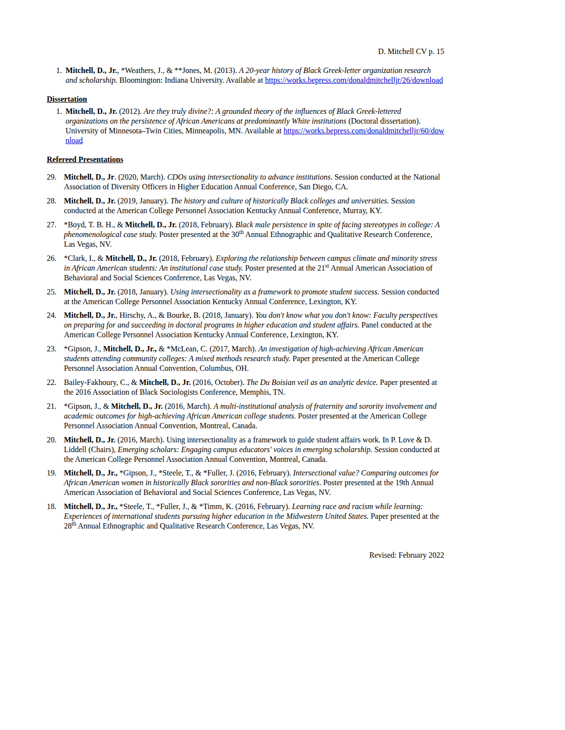D. Mitchell CV p. 15
Mitchell, D., Jr., *Weathers, J., & **Jones, M. (2013). A 20-year history of Black Greek-letter organization research and scholarship. Bloomington: Indiana University. Available at https://works.bepress.com/donaldmitchelljr/26/download
Dissertation
Mitchell, D., Jr. (2012). Are they truly divine?: A grounded theory of the influences of Black Greek-lettered organizations on the persistence of African Americans at predominantly White institutions (Doctoral dissertation). University of Minnesota–Twin Cities, Minneapolis, MN. Available at https://works.bepress.com/donaldmitchelljr/60/download
Refereed Presentations
29. Mitchell, D., Jr. (2020, March). CDOs using intersectionality to advance institutions. Session conducted at the National Association of Diversity Officers in Higher Education Annual Conference, San Diego, CA.
28. Mitchell, D., Jr. (2019, January). The history and culture of historically Black colleges and universities. Session conducted at the American College Personnel Association Kentucky Annual Conference, Murray, KY.
27.*Boyd, T. B. H., & Mitchell, D., Jr. (2018, February). Black male persistence in spite of facing stereotypes in college: A phenomenological case study. Poster presented at the 30th Annual Ethnographic and Qualitative Research Conference, Las Vegas, NV.
26.*Clark, I., & Mitchell, D., Jr. (2018, February). Exploring the relationship between campus climate and minority stress in African American students: An institutional case study. Poster presented at the 21st Annual American Association of Behavioral and Social Sciences Conference, Las Vegas, NV.
25. Mitchell, D., Jr. (2018, January). Using intersectionality as a framework to promote student success. Session conducted at the American College Personnel Association Kentucky Annual Conference, Lexington, KY.
24. Mitchell, D., Jr., Hirschy, A., & Bourke, B. (2018, January). You don't know what you don't know: Faculty perspectives on preparing for and succeeding in doctoral programs in higher education and student affairs. Panel conducted at the American College Personnel Association Kentucky Annual Conference, Lexington, KY.
23.*Gipson, J., Mitchell, D., Jr., & *McLean, C. (2017, March). An investigation of high-achieving African American students attending community colleges: A mixed methods research study. Paper presented at the American College Personnel Association Annual Convention, Columbus, OH.
22. Bailey-Fakhoury, C., & Mitchell, D., Jr. (2016, October). The Du Boisian veil as an analytic device. Paper presented at the 2016 Association of Black Sociologists Conference, Memphis, TN.
21.*Gipson, J., & Mitchell, D., Jr. (2016, March). A multi-institutional analysis of fraternity and sorority involvement and academic outcomes for high-achieving African American college students. Poster presented at the American College Personnel Association Annual Convention, Montreal, Canada.
20. Mitchell, D., Jr. (2016, March). Using intersectionality as a framework to guide student affairs work. In P. Love & D. Liddell (Chairs), Emerging scholars: Engaging campus educators' voices in emerging scholarship. Session conducted at the American College Personnel Association Annual Convention, Montreal, Canada.
19. Mitchell, D., Jr., *Gipson, J., *Steele, T., & *Fuller, J. (2016, February). Intersectional value? Comparing outcomes for African American women in historically Black sororities and non-Black sororities. Poster presented at the 19th Annual American Association of Behavioral and Social Sciences Conference, Las Vegas, NV.
18. Mitchell, D., Jr., *Steele, T., *Fuller, J., & *Timm, K. (2016, February). Learning race and racism while learning: Experiences of international students pursuing higher education in the Midwestern United States. Paper presented at the 28th Annual Ethnographic and Qualitative Research Conference, Las Vegas, NV.
Revised: February 2022